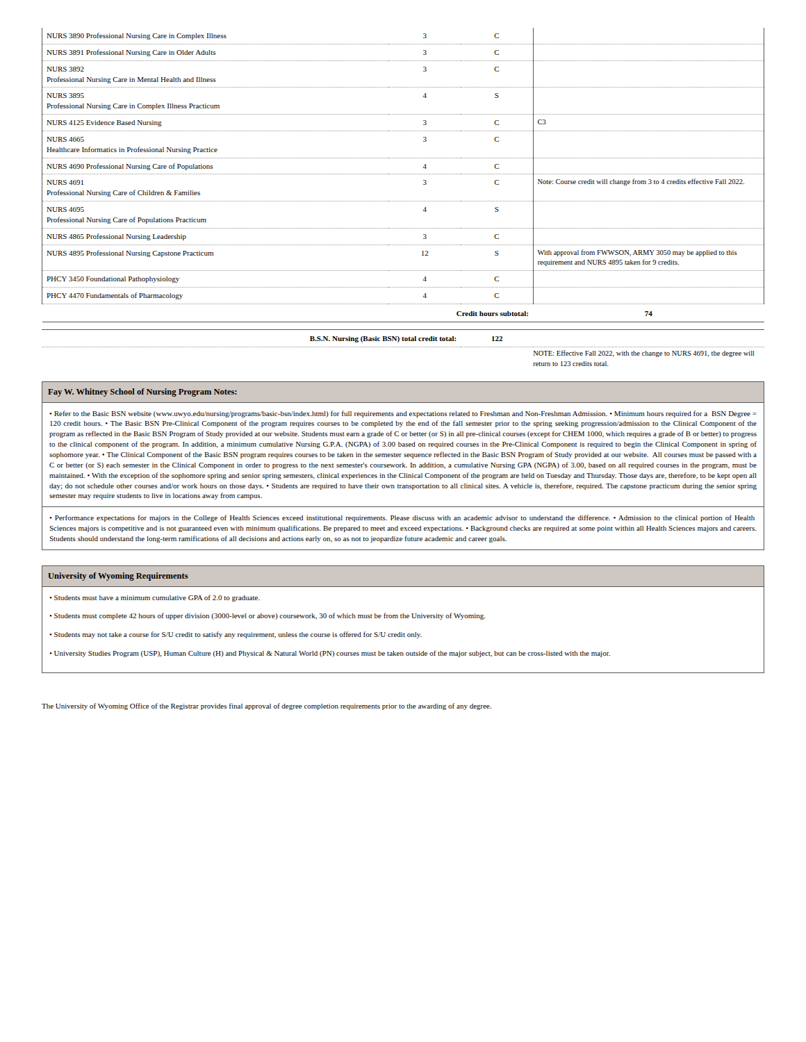| NURS 3890 Professional Nursing Care in Complex Illness | 3 | C | |
| NURS 3891 Professional Nursing Care in Older Adults | 3 | C | |
| NURS 3892 Professional Nursing Care in Mental Health and Illness | 3 | C | |
| NURS 3895 Professional Nursing Care in Complex Illness Practicum | 4 | S | |
| NURS 4125 Evidence Based Nursing | 3 | C | C3 |
| NURS 4665 Healthcare Informatics in Professional Nursing Practice | 3 | C | |
| NURS 4690 Professional Nursing Care of Populations | 4 | C | |
| NURS 4691 Professional Nursing Care of Children & Families | 3 | C | Note: Course credit will change from 3 to 4 credits effective Fall 2022. |
| NURS 4695 Professional Nursing Care of Populations Practicum | 4 | S | |
| NURS 4865 Professional Nursing Leadership | 3 | C | |
| NURS 4895 Professional Nursing Capstone Practicum | 12 | S | With approval from FWWSON, ARMY 3050 may be applied to this requirement and NURS 4895 taken for 9 credits. |
| PHCY 3450 Foundational Pathophysiology | 4 | C | |
| PHCY 4470 Fundamentals of Pharmacology | 4 | C | |
| Credit hours subtotal: | 74 |
| B.S.N. Nursing (Basic BSN) total credit total: | 122 | |
NOTE: Effective Fall 2022, with the change to NURS 4691, the degree will return to 123 credits total.
Fay W. Whitney School of Nursing Program Notes:
• Refer to the Basic BSN website (www.uwyo.edu/nursing/programs/basic-bsn/index.html) for full requirements and expectations related to Freshman and Non-Freshman Admission. • Minimum hours required for a BSN Degree = 120 credit hours. • The Basic BSN Pre-Clinical Component of the program requires courses to be completed by the end of the fall semester prior to the spring seeking progression/admission to the Clinical Component of the program as reflected in the Basic BSN Program of Study provided at our website. Students must earn a grade of C or better (or S) in all pre-clinical courses (except for CHEM 1000, which requires a grade of B or better) to progress to the clinical component of the program. In addition, a minimum cumulative Nursing G.P.A. (NGPA) of 3.00 based on required courses in the Pre-Clinical Component is required to begin the Clinical Component in spring of sophomore year. • The Clinical Component of the Basic BSN program requires courses to be taken in the semester sequence reflected in the Basic BSN Program of Study provided at our website. All courses must be passed with a C or better (or S) each semester in the Clinical Component in order to progress to the next semester's coursework. In addition, a cumulative Nursing GPA (NGPA) of 3.00, based on all required courses in the program, must be maintained. • With the exception of the sophomore spring and senior spring semesters, clinical experiences in the Clinical Component of the program are held on Tuesday and Thursday. Those days are, therefore, to be kept open all day; do not schedule other courses and/or work hours on those days. • Students are required to have their own transportation to all clinical sites. A vehicle is, therefore, required. The capstone practicum during the senior spring semester may require students to live in locations away from campus.
• Performance expectations for majors in the College of Health Sciences exceed institutional requirements. Please discuss with an academic advisor to understand the difference. • Admission to the clinical portion of Health Sciences majors is competitive and is not guaranteed even with minimum qualifications. Be prepared to meet and exceed expectations. • Background checks are required at some point within all Health Sciences majors and careers. Students should understand the long-term ramifications of all decisions and actions early on, so as not to jeopardize future academic and career goals.
University of Wyoming Requirements
• Students must have a minimum cumulative GPA of 2.0 to graduate.
• Students must complete 42 hours of upper division (3000-level or above) coursework, 30 of which must be from the University of Wyoming.
• Students may not take a course for S/U credit to satisfy any requirement, unless the course is offered for S/U credit only.
• University Studies Program (USP), Human Culture (H) and Physical & Natural World (PN) courses must be taken outside of the major subject, but can be cross-listed with the major.
The University of Wyoming Office of the Registrar provides final approval of degree completion requirements prior to the awarding of any degree.